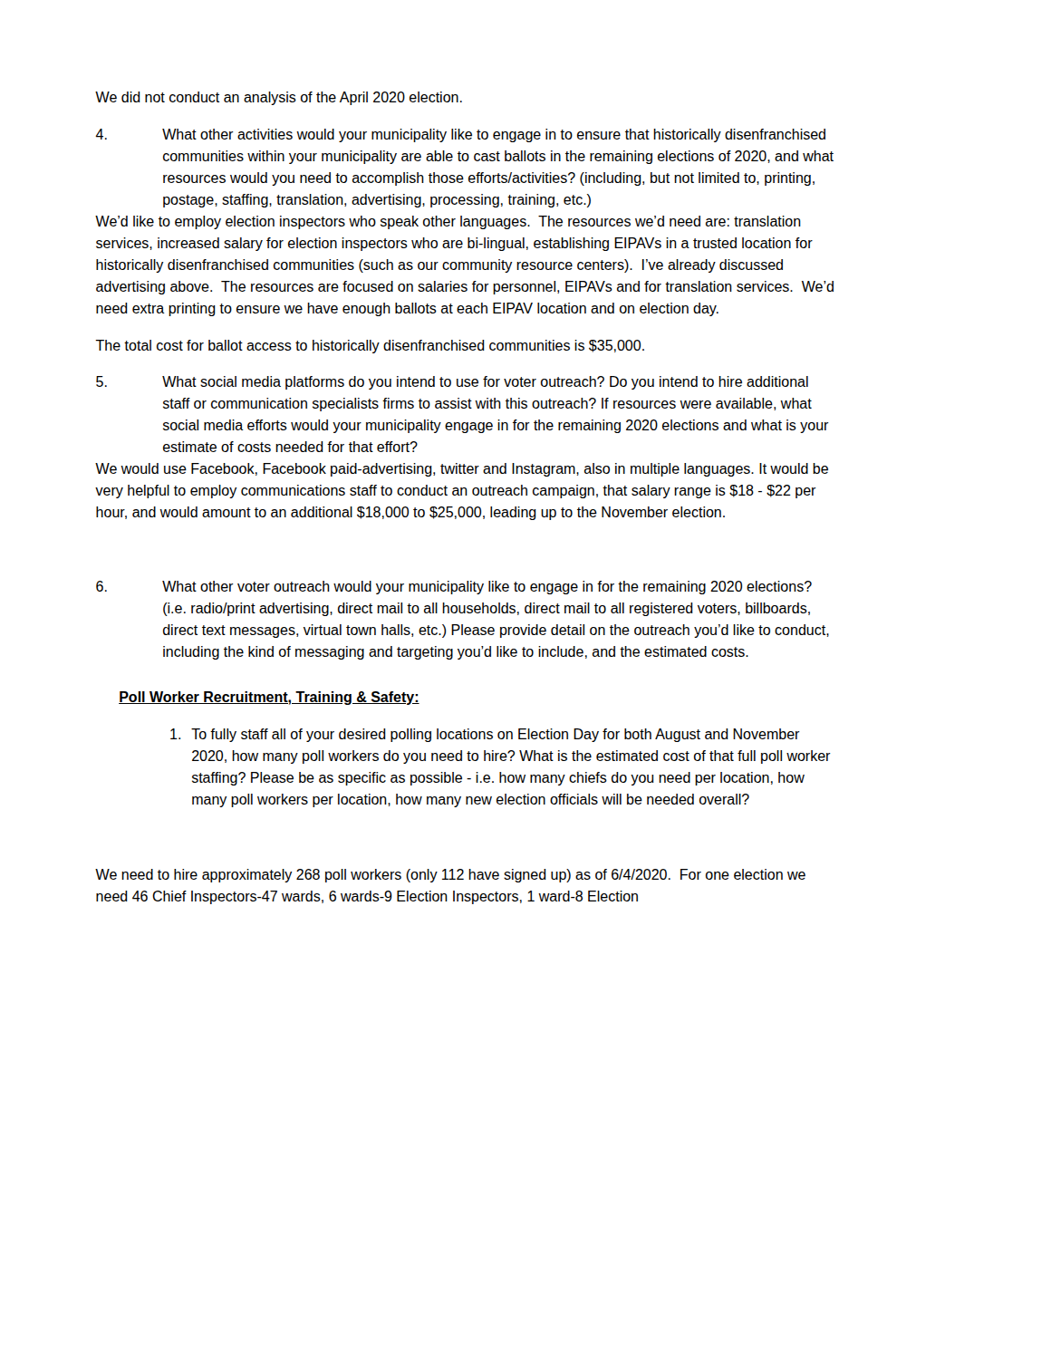We did not conduct an analysis of the April 2020 election.
4. What other activities would your municipality like to engage in to ensure that historically disenfranchised communities within your municipality are able to cast ballots in the remaining elections of 2020, and what resources would you need to accomplish those efforts/activities? (including, but not limited to, printing, postage, staffing, translation, advertising, processing, training, etc.)
We’d like to employ election inspectors who speak other languages. The resources we’d need are: translation services, increased salary for election inspectors who are bi-lingual, establishing EIPAVs in a trusted location for historically disenfranchised communities (such as our community resource centers). I’ve already discussed advertising above. The resources are focused on salaries for personnel, EIPAVs and for translation services. We’d need extra printing to ensure we have enough ballots at each EIPAV location and on election day.
The total cost for ballot access to historically disenfranchised communities is $35,000.
5. What social media platforms do you intend to use for voter outreach? Do you intend to hire additional staff or communication specialists firms to assist with this outreach? If resources were available, what social media efforts would your municipality engage in for the remaining 2020 elections and what is your estimate of costs needed for that effort?
We would use Facebook, Facebook paid-advertising, twitter and Instagram, also in multiple languages. It would be very helpful to employ communications staff to conduct an outreach campaign, that salary range is $18 - $22 per hour, and would amount to an additional $18,000 to $25,000, leading up to the November election.
6. What other voter outreach would your municipality like to engage in for the remaining 2020 elections? (i.e. radio/print advertising, direct mail to all households, direct mail to all registered voters, billboards, direct text messages, virtual town halls, etc.) Please provide detail on the outreach you’d like to conduct, including the kind of messaging and targeting you’d like to include, and the estimated costs.
Poll Worker Recruitment, Training & Safety:
To fully staff all of your desired polling locations on Election Day for both August and November 2020, how many poll workers do you need to hire? What is the estimated cost of that full poll worker staffing? Please be as specific as possible - i.e. how many chiefs do you need per location, how many poll workers per location, how many new election officials will be needed overall?
We need to hire approximately 268 poll workers (only 112 have signed up) as of 6/4/2020. For one election we need 46 Chief Inspectors-47 wards, 6 wards-9 Election Inspectors, 1 ward-8 Election